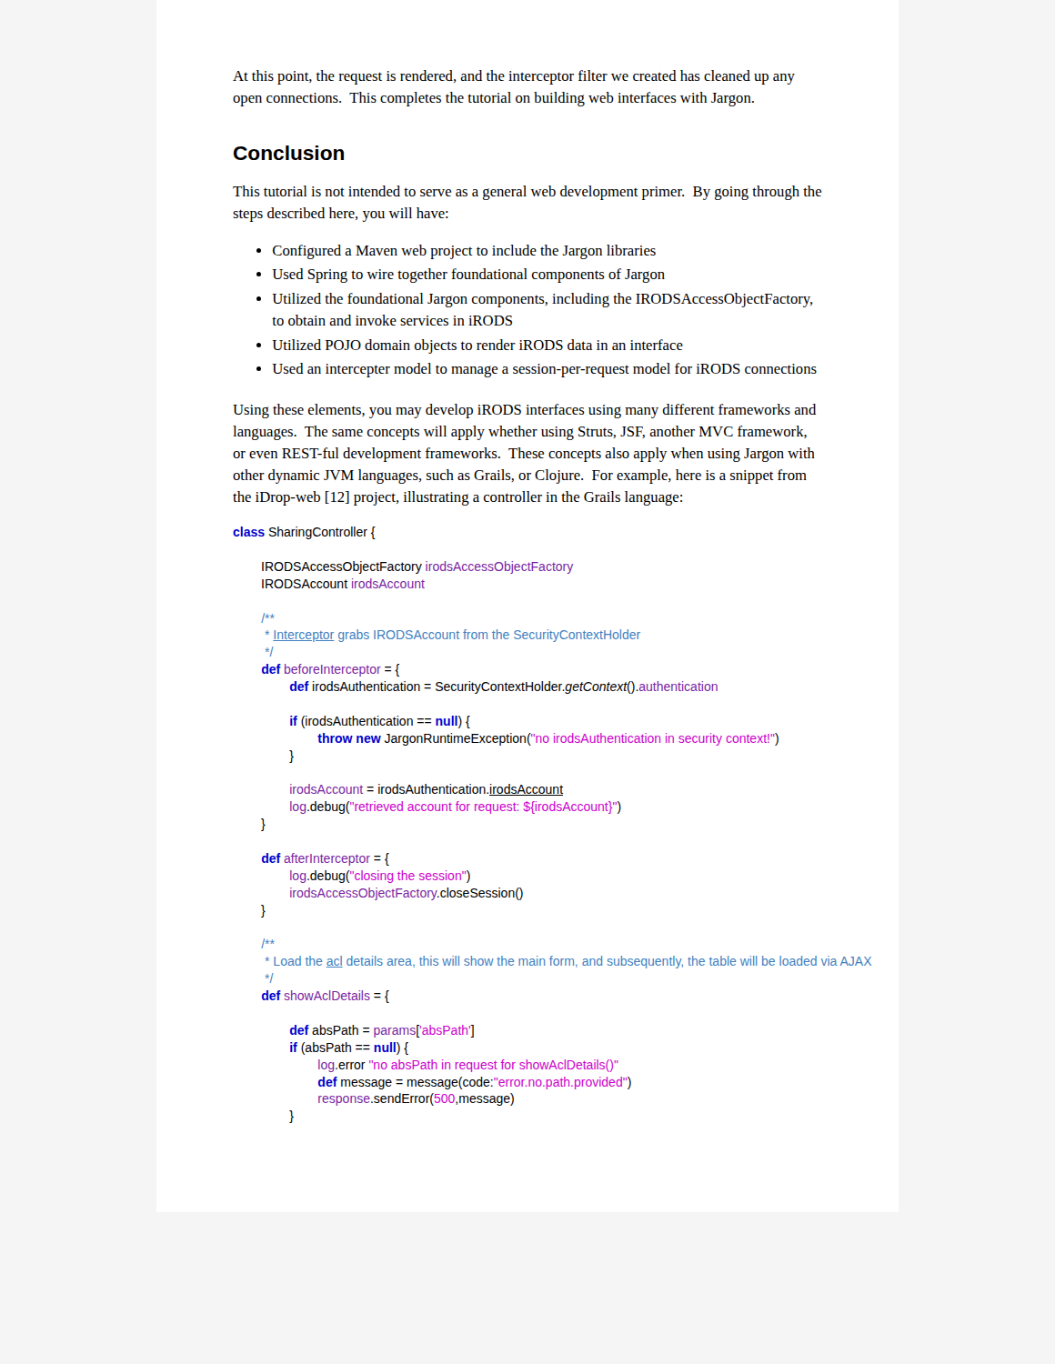At this point, the request is rendered, and the interceptor filter we created has cleaned up any open connections. This completes the tutorial on building web interfaces with Jargon.
Conclusion
This tutorial is not intended to serve as a general web development primer. By going through the steps described here, you will have:
Configured a Maven web project to include the Jargon libraries
Used Spring to wire together foundational components of Jargon
Utilized the foundational Jargon components, including the IRODSAccessObjectFactory, to obtain and invoke services in iRODS
Utilized POJO domain objects to render iRODS data in an interface
Used an intercepter model to manage a session-per-request model for iRODS connections
Using these elements, you may develop iRODS interfaces using many different frameworks and languages. The same concepts will apply whether using Struts, JSF, another MVC framework, or even REST-ful development frameworks. These concepts also apply when using Jargon with other dynamic JVM languages, such as Grails, or Clojure. For example, here is a snippet from the iDrop-web [12] project, illustrating a controller in the Grails language:
class SharingController {

        IRODSAccessObjectFactory irodsAccessObjectFactory
        IRODSAccount irodsAccount

        /**
         * Interceptor grabs IRODSAccount from the SecurityContextHolder
         */
        def beforeInterceptor = {
                def irodsAuthentication = SecurityContextHolder.getContext().authentication

                if (irodsAuthentication == null) {
                        throw new JargonRuntimeException("no irodsAuthentication in security context!")
                }

                irodsAccount = irodsAuthentication.irodsAccount
                log.debug("retrieved account for request: ${irodsAccount}")
        }

        def afterInterceptor = {
                log.debug("closing the session")
                irodsAccessObjectFactory.closeSession()
        }

        /**
         * Load the acl details area, this will show the main form, and subsequently, the table will be loaded via AJAX
         */
        def showAclDetails = {

                def absPath = params['absPath']
                if (absPath == null) {
                        log.error "no absPath in request for showAclDetails()"
                        def message = message(code:"error.no.path.provided")
                        response.sendError(500,message)
                }